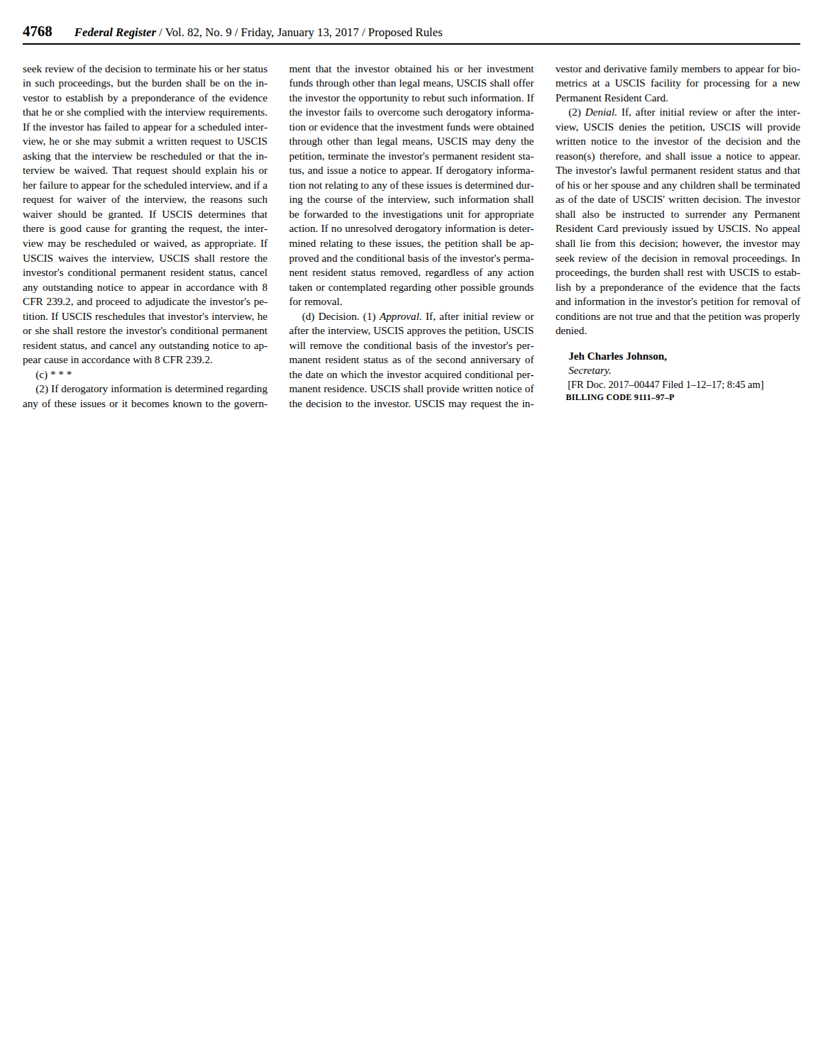4768 Federal Register / Vol. 82, No. 9 / Friday, January 13, 2017 / Proposed Rules
seek review of the decision to terminate his or her status in such proceedings, but the burden shall be on the investor to establish by a preponderance of the evidence that he or she complied with the interview requirements. If the investor has failed to appear for a scheduled interview, he or she may submit a written request to USCIS asking that the interview be rescheduled or that the interview be waived. That request should explain his or her failure to appear for the scheduled interview, and if a request for waiver of the interview, the reasons such waiver should be granted. If USCIS determines that there is good cause for granting the request, the interview may be rescheduled or waived, as appropriate. If USCIS waives the interview, USCIS shall restore the investor's conditional permanent resident status, cancel any outstanding notice to appear in accordance with 8 CFR 239.2, and proceed to adjudicate the investor's petition. If USCIS reschedules that investor's interview, he or she shall restore the investor's conditional permanent resident status, and cancel any outstanding notice to appear cause in accordance with 8 CFR 239.2.
(c) * * *
(2) If derogatory information is determined regarding any of these issues or it becomes known to the government that the investor obtained his or her investment funds through other than legal means, USCIS shall offer the investor the opportunity to rebut such information. If the investor fails to overcome such derogatory information or evidence that the investment funds were obtained through other than legal means, USCIS may deny the petition, terminate the investor's permanent resident status, and issue a notice to appear. If derogatory information not relating to any of these issues is determined during the course of the interview, such information shall be forwarded to the investigations unit for appropriate action. If no unresolved derogatory information is determined relating to these issues, the petition shall be approved and the conditional basis of the investor's permanent resident status removed, regardless of any action taken or contemplated regarding other possible grounds for removal.
(d) Decision. (1) Approval. If, after initial review or after the interview, USCIS approves the petition, USCIS will remove the conditional basis of the investor's permanent resident status as of the second anniversary of the date on which the investor acquired conditional permanent residence. USCIS shall provide written notice of the decision to the investor. USCIS may request the investor and derivative family members to appear for biometrics at a USCIS facility for processing for a new Permanent Resident Card.
(2) Denial. If, after initial review or after the interview, USCIS denies the petition, USCIS will provide written notice to the investor of the decision and the reason(s) therefore, and shall issue a notice to appear. The investor's lawful permanent resident status and that of his or her spouse and any children shall be terminated as of the date of USCIS' written decision. The investor shall also be instructed to surrender any Permanent Resident Card previously issued by USCIS. No appeal shall lie from this decision; however, the investor may seek review of the decision in removal proceedings. In proceedings, the burden shall rest with USCIS to establish by a preponderance of the evidence that the facts and information in the investor's petition for removal of conditions are not true and that the petition was properly denied.
Jeh Charles Johnson,
Secretary.
[FR Doc. 2017–00447 Filed 1–12–17; 8:45 am]
BILLING CODE 9111–97–P